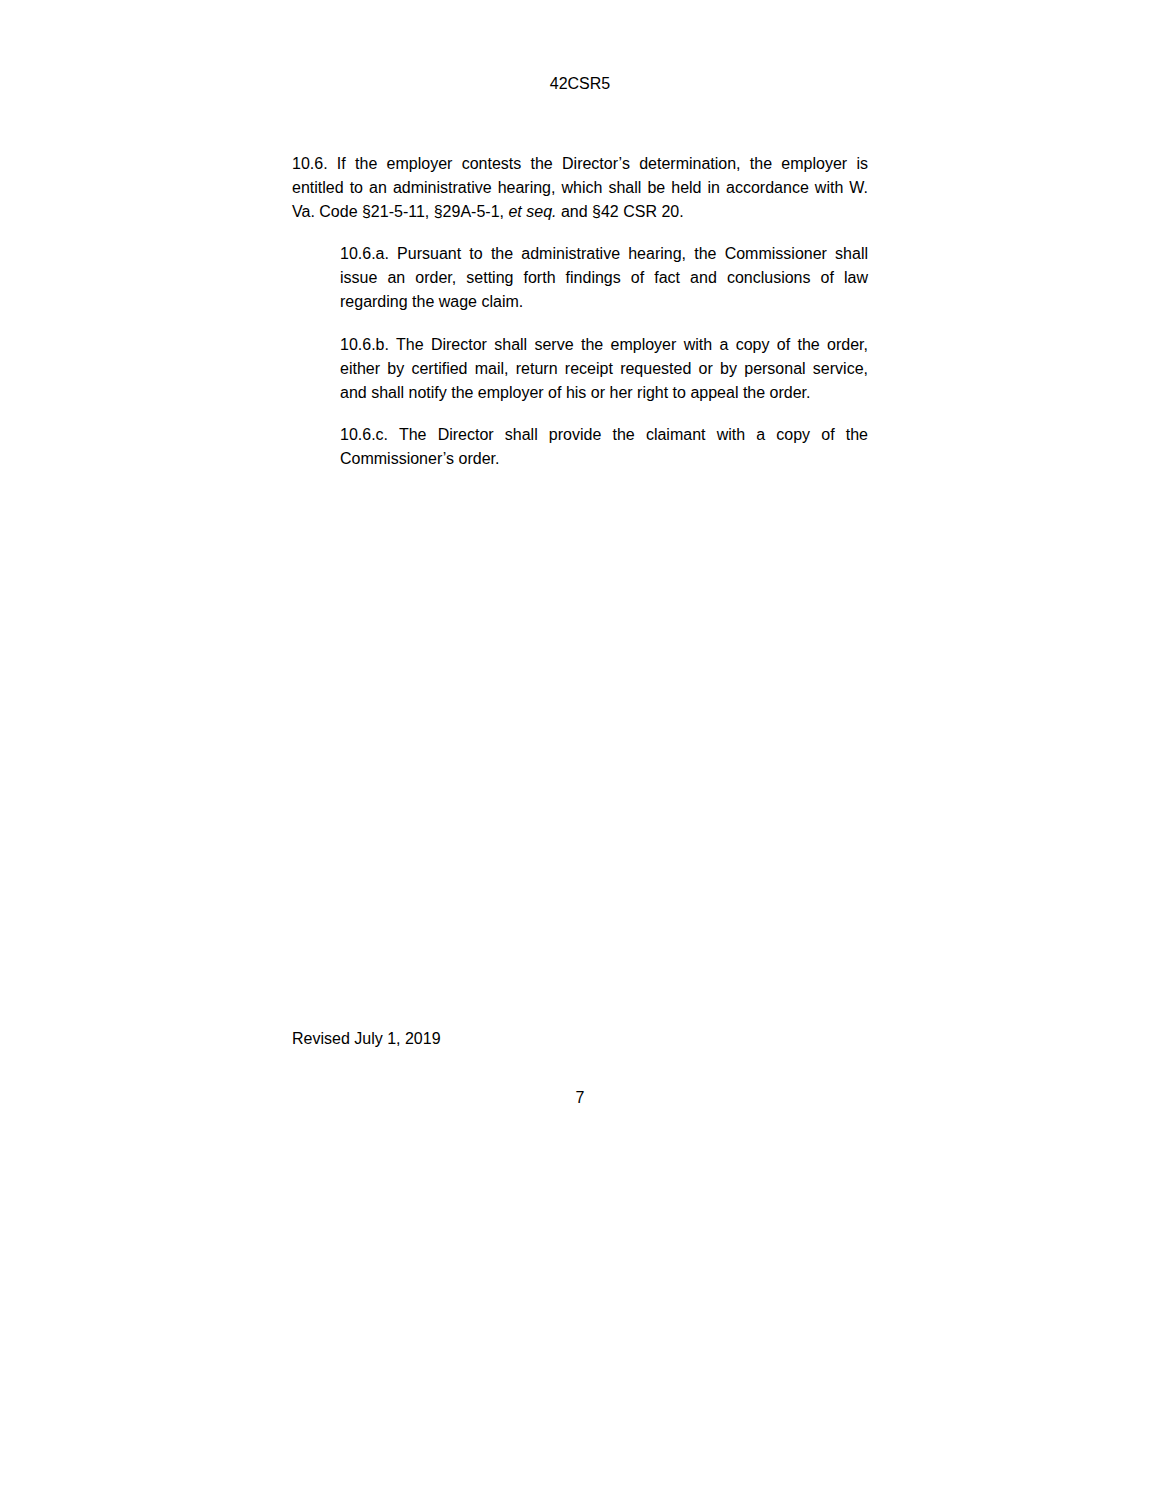42CSR5
10.6. If the employer contests the Director’s determination, the employer is entitled to an administrative hearing, which shall be held in accordance with W. Va. Code §21-5-11, §29A-5-1, et seq. and §42 CSR 20.
10.6.a. Pursuant to the administrative hearing, the Commissioner shall issue an order, setting forth findings of fact and conclusions of law regarding the wage claim.
10.6.b. The Director shall serve the employer with a copy of the order, either by certified mail, return receipt requested or by personal service, and shall notify the employer of his or her right to appeal the order.
10.6.c. The Director shall provide the claimant with a copy of the Commissioner’s order.
Revised July 1, 2019
7